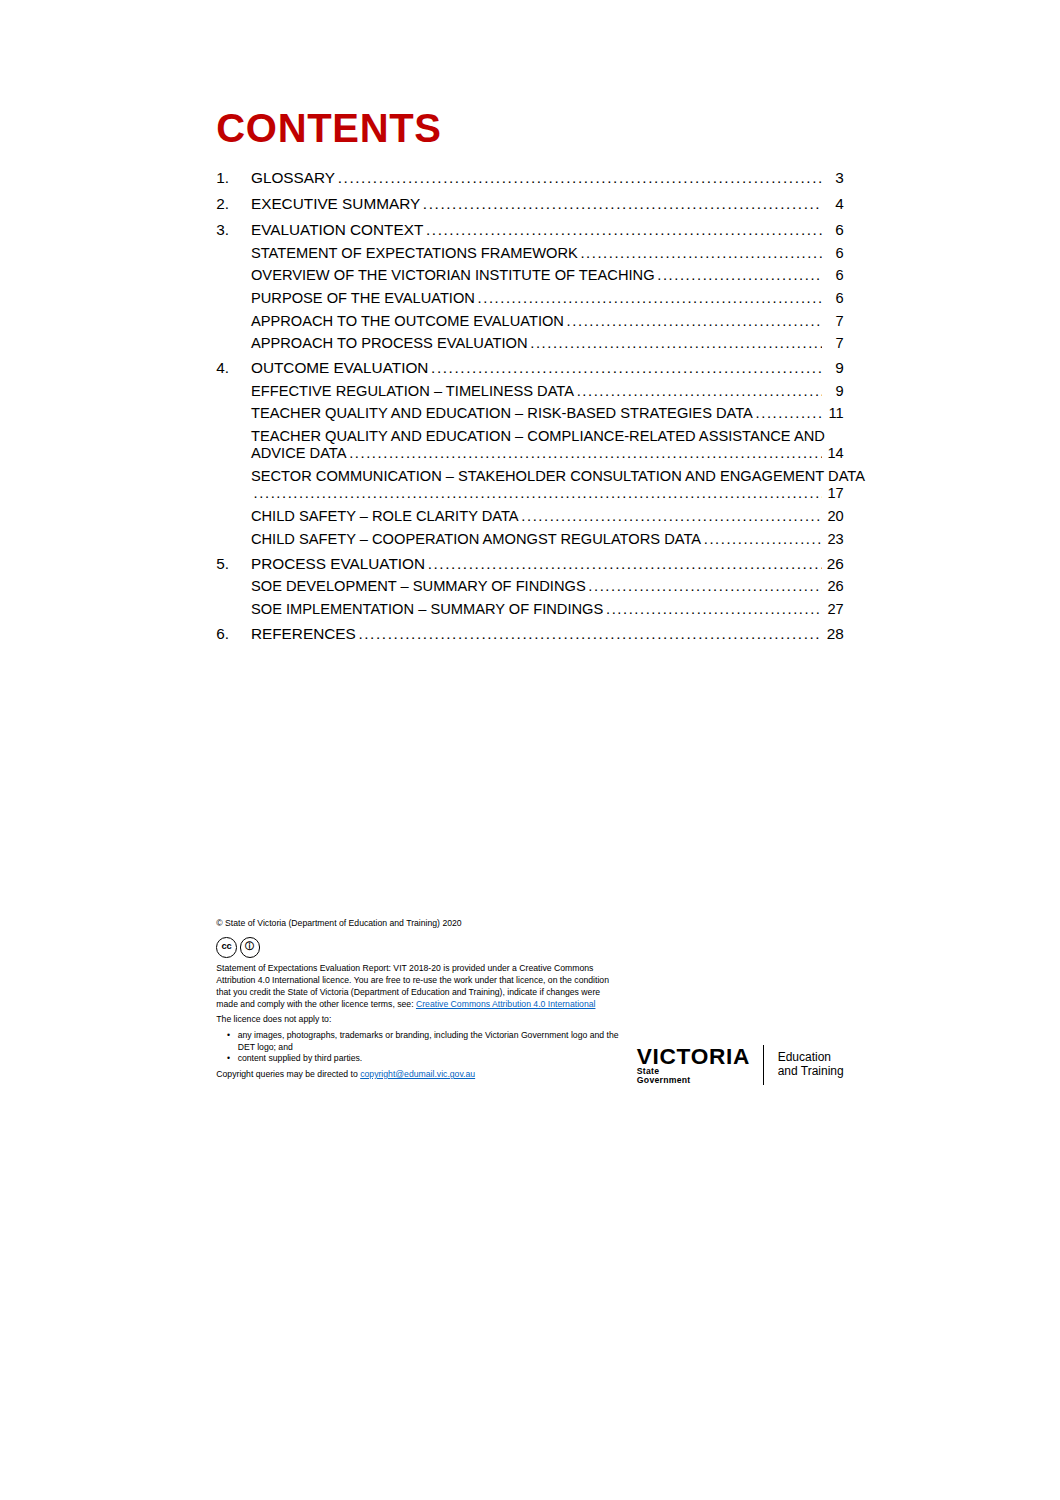CONTENTS
1. GLOSSARY .................................................................................................................. 3
2. EXECUTIVE SUMMARY ......................................................................................... 4
3. EVALUATION CONTEXT ......................................................................................... 6
STATEMENT OF EXPECTATIONS FRAMEWORK ..................................................... 6
OVERVIEW OF THE VICTORIAN INSTITUTE OF TEACHING ................................. 6
PURPOSE OF THE EVALUATION ......................................................................... 6
APPROACH TO THE OUTCOME EVALUATION ....................................................... 7
APPROACH TO PROCESS EVALUATION .............................................................. 7
4. OUTCOME EVALUATION ......................................................................................... 9
EFFECTIVE REGULATION – TIMELINESS DATA ..................................................... 9
TEACHER QUALITY AND EDUCATION – RISK-BASED STRATEGIES DATA ....................... 11
TEACHER QUALITY AND EDUCATION – COMPLIANCE-RELATED ASSISTANCE AND
ADVICE DATA ............................................................................................................. 14
SECTOR COMMUNICATION – STAKEHOLDER CONSULTATION AND ENGAGEMENT DATA
............................................................................................................................. 17
CHILD SAFETY – ROLE CLARITY DATA .............................................................. 20
CHILD SAFETY – COOPERATION AMONGST REGULATORS DATA ................................... 23
5. PROCESS EVALUATION ......................................................................................... 26
SOE DEVELOPMENT – SUMMARY OF FINDINGS ................................................... 26
SOE IMPLEMENTATION – SUMMARY OF FINDINGS ............................................... 27
6. REFERENCES ......................................................................................................... 28
© State of Victoria (Department of Education and Training) 2020
ccⓘ
Statement of Expectations Evaluation Report: VIT 2018-20 is provided under a Creative Commons Attribution 4.0 International licence. You are free to re-use the work under that licence, on the condition that you credit the State of Victoria (Department of Education and Training), indicate if changes were made and comply with the other licence terms, see: Creative Commons Attribution 4.0 International
The licence does not apply to:
any images, photographs, trademarks or branding, including the Victorian Government logo and the DET logo; and
content supplied by third parties.
Copyright queries may be directed to copyright@edumail.vic.gov.au
VICTORIA
State
Government
Education
and Training